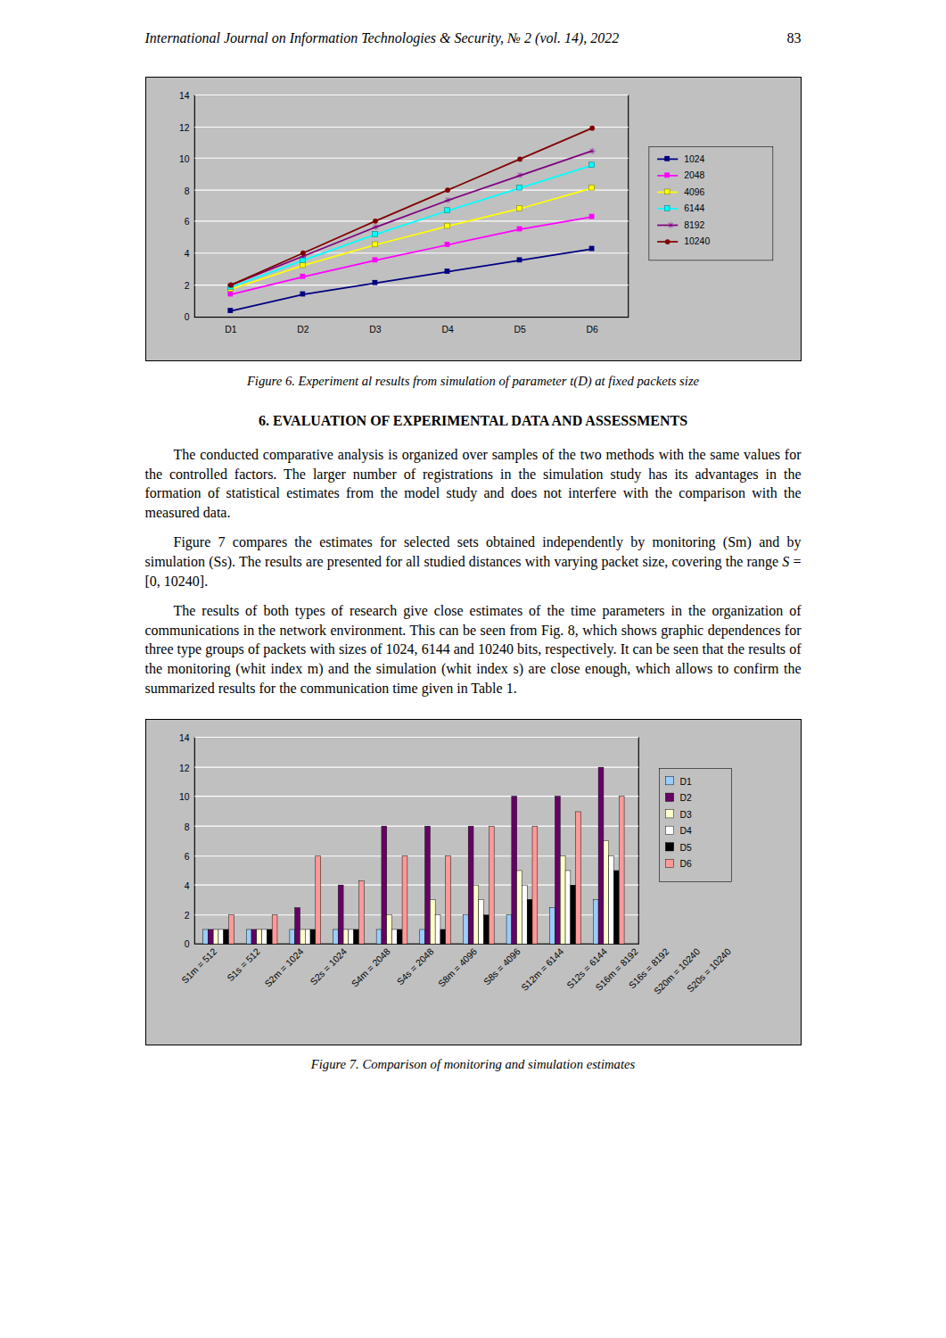International Journal on Information Technologies & Security, № 2 (vol. 14), 2022 83
0 2 4 6 8 10 12 14 D1 D2 D3 D4 D5 D6 ✳ ✳ ✳ ✳ ✳ ✳ 1024 2048 4096 6144 ✳8192 10240
Figure 6. Experiment al results from simulation of parameter t(D) at fixed packets size
6. Evaluation of Experimental Data and Assessments
The conducted comparative analysis is organized over samples of the two methods with the same values for the controlled factors. The larger number of registrations in the simulation study has its advantages in the formation of statistical estimates from the model study and does not interfere with the comparison with the measured data.
Figure 7 compares the estimates for selected sets obtained independently by monitoring (Sm) and by simulation (Ss). The results are presented for all studied distances with varying packet size, covering the range S = [0, 10240].
The results of both types of research give close estimates of the time parameters in the organization of communications in the network environment. This can be seen from Fig. 8, which shows graphic dependences for three type groups of packets with sizes of 1024, 6144 and 10240 bits, respectively. It can be seen that the results of the monitoring (whit index m) and the simulation (whit index s) are close enough, which allows to confirm the summarized results for the communication time given in Table 1.
0 2 4 6 8 10 12 14 S1m = 512 S1s = 512 S2m = 1024 S2s = 1024 S4m = 2048 S4s = 2048 S8m = 4096 S8s = 4096 S12m = 6144 S12s = 6144 S16m = 8192 S16s = 8192 S20m = 10240 S20s = 10240 D1 D2 D3 D4 D5 D6
Figure 7. Comparison of monitoring and simulation estimates